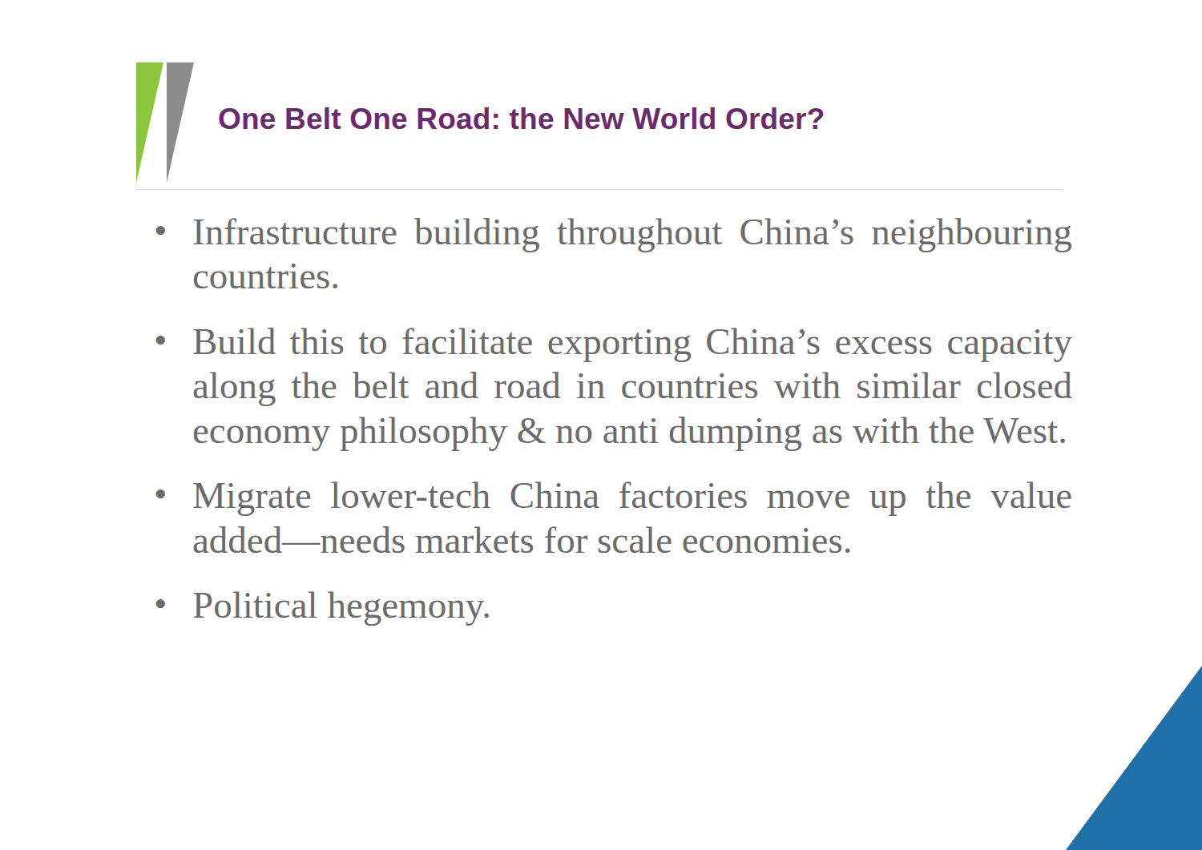One Belt One Road: the New World Order?
Infrastructure building throughout China’s neighbouring countries.
Build this to facilitate exporting China’s excess capacity along the belt and road in countries with similar closed economy philosophy & no anti dumping as with the West.
Migrate lower-tech China factories move up the value added—needs markets for scale economies.
Political hegemony.